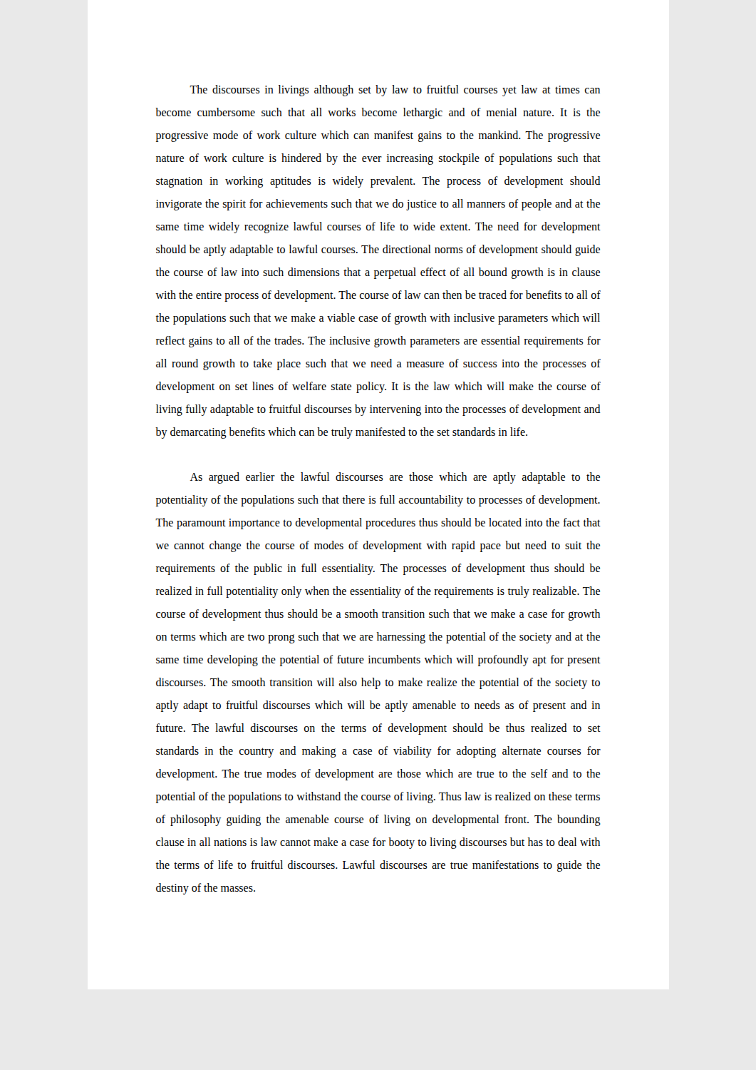The discourses in livings although set by law to fruitful courses yet law at times can become cumbersome such that all works become lethargic and of menial nature. It is the progressive mode of work culture which can manifest gains to the mankind. The progressive nature of work culture is hindered by the ever increasing stockpile of populations such that stagnation in working aptitudes is widely prevalent. The process of development should invigorate the spirit for achievements such that we do justice to all manners of people and at the same time widely recognize lawful courses of life to wide extent. The need for development should be aptly adaptable to lawful courses. The directional norms of development should guide the course of law into such dimensions that a perpetual effect of all bound growth is in clause with the entire process of development. The course of law can then be traced for benefits to all of the populations such that we make a viable case of growth with inclusive parameters which will reflect gains to all of the trades. The inclusive growth parameters are essential requirements for all round growth to take place such that we need a measure of success into the processes of development on set lines of welfare state policy. It is the law which will make the course of living fully adaptable to fruitful discourses by intervening into the processes of development and by demarcating benefits which can be truly manifested to the set standards in life.
As argued earlier the lawful discourses are those which are aptly adaptable to the potentiality of the populations such that there is full accountability to processes of development. The paramount importance to developmental procedures thus should be located into the fact that we cannot change the course of modes of development with rapid pace but need to suit the requirements of the public in full essentiality. The processes of development thus should be realized in full potentiality only when the essentiality of the requirements is truly realizable. The course of development thus should be a smooth transition such that we make a case for growth on terms which are two prong such that we are harnessing the potential of the society and at the same time developing the potential of future incumbents which will profoundly apt for present discourses. The smooth transition will also help to make realize the potential of the society to aptly adapt to fruitful discourses which will be aptly amenable to needs as of present and in future. The lawful discourses on the terms of development should be thus realized to set standards in the country and making a case of viability for adopting alternate courses for development. The true modes of development are those which are true to the self and to the potential of the populations to withstand the course of living. Thus law is realized on these terms of philosophy guiding the amenable course of living on developmental front. The bounding clause in all nations is law cannot make a case for booty to living discourses but has to deal with the terms of life to fruitful discourses. Lawful discourses are true manifestations to guide the destiny of the masses.